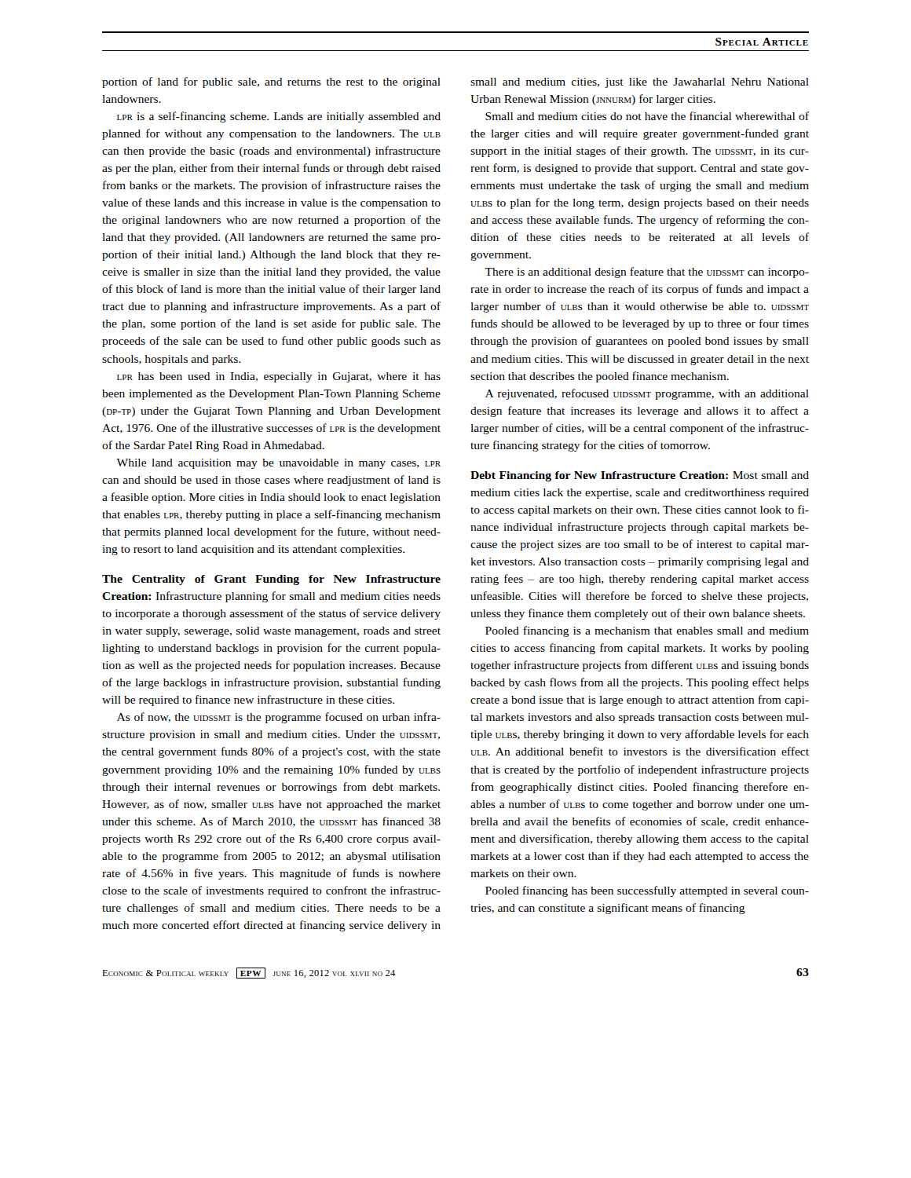Special Article
portion of land for public sale, and returns the rest to the original landowners.
lpr is a self-financing scheme. Lands are initially assembled and planned for without any compensation to the landowners. The ulb can then provide the basic (roads and environmental) infrastructure as per the plan, either from their internal funds or through debt raised from banks or the markets. The provision of infrastructure raises the value of these lands and this increase in value is the compensation to the original landowners who are now returned a proportion of the land that they provided. (All landowners are returned the same proportion of their initial land.) Although the land block that they receive is smaller in size than the initial land they provided, the value of this block of land is more than the initial value of their larger land tract due to planning and infrastructure improvements. As a part of the plan, some portion of the land is set aside for public sale. The proceeds of the sale can be used to fund other public goods such as schools, hospitals and parks.
lpr has been used in India, especially in Gujarat, where it has been implemented as the Development Plan-Town Planning Scheme (dp-tp) under the Gujarat Town Planning and Urban Development Act, 1976. One of the illustrative successes of lpr is the development of the Sardar Patel Ring Road in Ahmedabad.
While land acquisition may be unavoidable in many cases, lpr can and should be used in those cases where readjustment of land is a feasible option. More cities in India should look to enact legislation that enables lpr, thereby putting in place a self-financing mechanism that permits planned local development for the future, without needing to resort to land acquisition and its attendant complexities.
The Centrality of Grant Funding for New Infrastructure Creation: Infrastructure planning for small and medium cities needs to incorporate a thorough assessment of the status of service delivery in water supply, sewerage, solid waste management, roads and street lighting to understand backlogs in provision for the current population as well as the projected needs for population increases. Because of the large backlogs in infrastructure provision, substantial funding will be required to finance new infrastructure in these cities.
As of now, the uidssmt is the programme focused on urban infrastructure provision in small and medium cities. Under the uidssmt, the central government funds 80% of a project's cost, with the state government providing 10% and the remaining 10% funded by ulbs through their internal revenues or borrowings from debt markets. However, as of now, smaller ulbs have not approached the market under this scheme. As of March 2010, the uidssmt has financed 38 projects worth Rs 292 crore out of the Rs 6,400 crore corpus available to the programme from 2005 to 2012; an abysmal utilisation rate of 4.56% in five years. This magnitude of funds is nowhere close to the scale of investments required to confront the infrastructure challenges of small and medium cities. There needs to be a much more concerted effort directed at financing service delivery in small and medium cities, just like the Jawaharlal Nehru National Urban Renewal Mission (jnnurm) for larger cities.
Small and medium cities do not have the financial wherewithal of the larger cities and will require greater government-funded grant support in the initial stages of their growth. The uidssmt, in its current form, is designed to provide that support. Central and state governments must undertake the task of urging the small and medium ulbs to plan for the long term, design projects based on their needs and access these available funds. The urgency of reforming the condition of these cities needs to be reiterated at all levels of government.
There is an additional design feature that the uidssmt can incorporate in order to increase the reach of its corpus of funds and impact a larger number of ulbs than it would otherwise be able to. uidssmt funds should be allowed to be leveraged by up to three or four times through the provision of guarantees on pooled bond issues by small and medium cities. This will be discussed in greater detail in the next section that describes the pooled finance mechanism.
A rejuvenated, refocused uidssmt programme, with an additional design feature that increases its leverage and allows it to affect a larger number of cities, will be a central component of the infrastructure financing strategy for the cities of tomorrow.
Debt Financing for New Infrastructure Creation: Most small and medium cities lack the expertise, scale and creditworthiness required to access capital markets on their own. These cities cannot look to finance individual infrastructure projects through capital markets because the project sizes are too small to be of interest to capital market investors. Also transaction costs – primarily comprising legal and rating fees – are too high, thereby rendering capital market access unfeasible. Cities will therefore be forced to shelve these projects, unless they finance them completely out of their own balance sheets.
Pooled financing is a mechanism that enables small and medium cities to access financing from capital markets. It works by pooling together infrastructure projects from different ulbs and issuing bonds backed by cash flows from all the projects. This pooling effect helps create a bond issue that is large enough to attract attention from capital markets investors and also spreads transaction costs between multiple ulbs, thereby bringing it down to very affordable levels for each ulb. An additional benefit to investors is the diversification effect that is created by the portfolio of independent infrastructure projects from geographically distinct cities. Pooled financing therefore enables a number of ulbs to come together and borrow under one umbrella and avail the benefits of economies of scale, credit enhancement and diversification, thereby allowing them access to the capital markets at a lower cost than if they had each attempted to access the markets on their own.
Pooled financing has been successfully attempted in several countries, and can constitute a significant means of financing
Economic & Political weekly EPW june 16, 2012 vol xlvii no 24
63